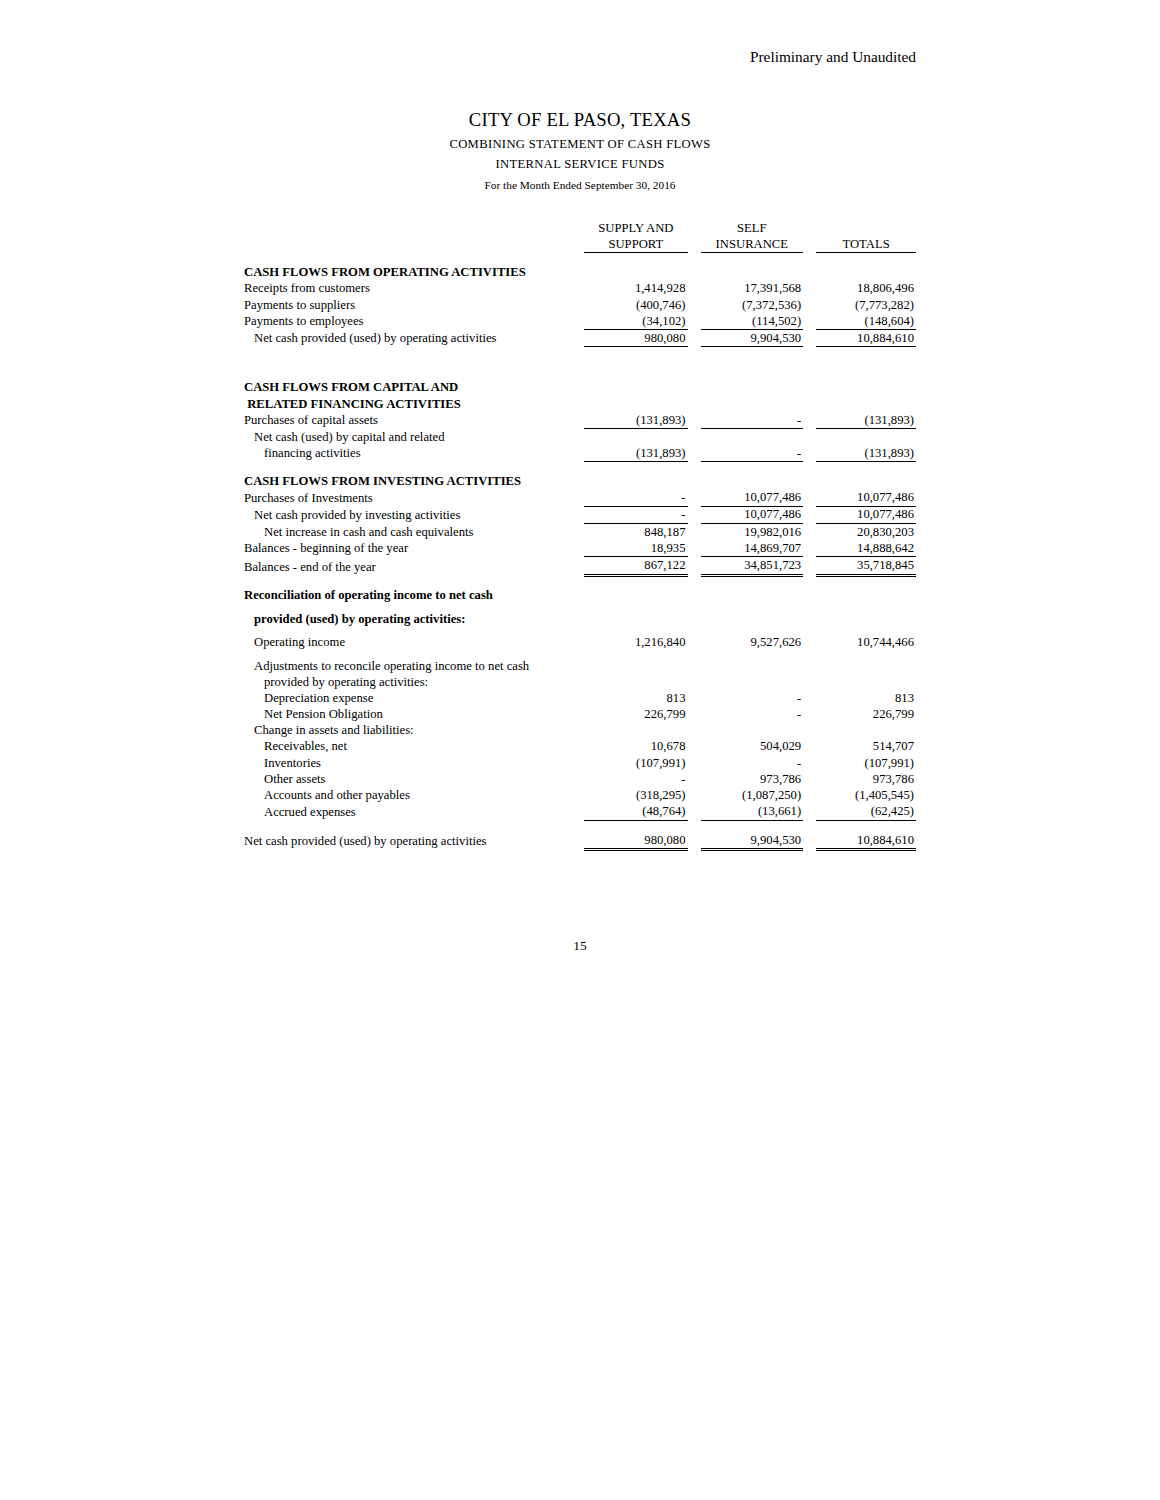Preliminary and Unaudited
CITY OF EL PASO, TEXAS
COMBINING STATEMENT OF CASH FLOWS
INTERNAL SERVICE FUNDS
For the Month Ended September 30, 2016
| | | SUPPLY AND | | SELF | | |
| | | SUPPORT | | INSURANCE | | TOTALS |
| CASH FLOWS FROM OPERATING ACTIVITIES | | | | | | |
| Receipts from customers | | 1,414,928 | | 17,391,568 | | 18,806,496 |
| Payments to suppliers | | (400,746) | | (7,372,536) | | (7,773,282) |
| Payments to employees | | (34,102) | | (114,502) | | (148,604) |
| Net cash provided (used) by operating activities | | 980,080 | | 9,904,530 | | 10,884,610 |
| CASH FLOWS FROM CAPITAL AND | | | | | | |
| RELATED FINANCING ACTIVITIES | | | | | | |
| Purchases of capital assets | | (131,893) | | - | | (131,893) |
| Net cash (used) by capital and related | | | | | | |
| financing activities | | (131,893) | | - | | (131,893) |
| CASH FLOWS FROM INVESTING ACTIVITIES | | | | | | |
| Purchases of Investments | | - | | 10,077,486 | | 10,077,486 |
| Net cash provided by investing activities | | - | | 10,077,486 | | 10,077,486 |
| Net increase in cash and cash equivalents | | 848,187 | | 19,982,016 | | 20,830,203 |
| Balances - beginning of the year | | 18,935 | | 14,869,707 | | 14,888,642 |
| Balances - end of the year | | 867,122 | | 34,851,723 | | 35,718,845 |
| Reconciliation of operating income to net cash | | | | | | |
| provided (used) by operating activities: | | | | | | |
| Operating income | | 1,216,840 | | 9,527,626 | | 10,744,466 |
| Adjustments to reconcile operating income to net cash | | | | | | |
| provided by operating activities: | | | | | | |
| Depreciation expense | | 813 | | - | | 813 |
| Net Pension Obligation | | 226,799 | | - | | 226,799 |
| Change in assets and liabilities: | | | | | | |
| Receivables, net | | 10,678 | | 504,029 | | 514,707 |
| Inventories | | (107,991) | | - | | (107,991) |
| Other assets | | - | | 973,786 | | 973,786 |
| Accounts and other payables | | (318,295) | | (1,087,250) | | (1,405,545) |
| Accrued expenses | | (48,764) | | (13,661) | | (62,425) |
| Net cash provided (used) by operating activities | | 980,080 | | 9,904,530 | | 10,884,610 |
15